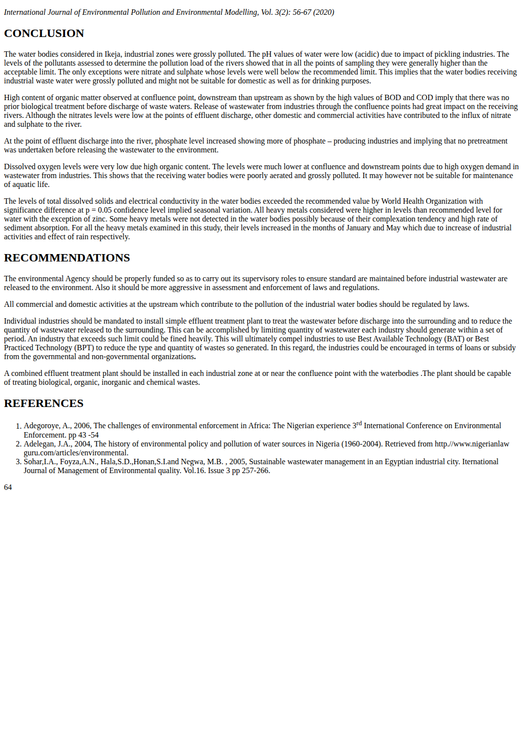International Journal of Environmental Pollution and Environmental Modelling, Vol. 3(2): 56-67 (2020)
CONCLUSION
The water bodies considered in Ikeja, industrial zones were grossly polluted. The pH values of water were low (acidic) due to impact of pickling industries. The levels of the pollutants assessed to determine the pollution load of the rivers showed that in all the points of sampling they were generally higher than the acceptable limit. The only exceptions were nitrate and sulphate whose levels were well below the recommended limit. This implies that the water bodies receiving industrial waste water were grossly polluted and might not be suitable for domestic as well as for drinking purposes.
High content of organic matter observed at confluence point, downstream than upstream as shown by the high values of BOD and COD imply that there was no prior biological treatment before discharge of waste waters. Release of wastewater from industries through the confluence points had great impact on the receiving rivers. Although the nitrates levels were low at the points of effluent discharge, other domestic and commercial activities have contributed to the influx of nitrate and sulphate to the river.
At the point of effluent discharge into the river, phosphate level increased showing more of phosphate – producing industries and implying that no pretreatment was undertaken before releasing the wastewater to the environment.
Dissolved oxygen levels were very low due high organic content. The levels were much lower at confluence and downstream points due to high oxygen demand in wastewater from industries. This shows that the receiving water bodies were poorly aerated and grossly polluted. It may however not be suitable for maintenance of aquatic life.
The levels of total dissolved solids and electrical conductivity in the water bodies exceeded the recommended value by World Health Organization with significance difference at p = 0.05 confidence level implied seasonal variation. All heavy metals considered were higher in levels than recommended level for water with the exception of zinc. Some heavy metals were not detected in the water bodies possibly because of their complexation tendency and high rate of sediment absorption. For all the heavy metals examined in this study, their levels increased in the months of January and May which due to increase of industrial activities and effect of rain respectively.
RECOMMENDATIONS
The environmental Agency should be properly funded so as to carry out its supervisory roles to ensure standard are maintained before industrial wastewater are released to the environment. Also it should be more aggressive in assessment and enforcement of laws and regulations.
All commercial and domestic activities at the upstream which contribute to the pollution of the industrial water bodies should be regulated by laws.
Individual industries should be mandated to install simple effluent treatment plant to treat the wastewater before discharge into the surrounding and to reduce the quantity of wastewater released to the surrounding. This can be accomplished by limiting quantity of wastewater each industry should generate within a set of period. An industry that exceeds such limit could be fined heavily. This will ultimately compel industries to use Best Available Technology (BAT) or Best Practiced Technology (BPT) to reduce the type and quantity of wastes so generated. In this regard, the industries could be encouraged in terms of loans or subsidy from the governmental and non-governmental organizations.
A combined effluent treatment plant should be installed in each industrial zone at or near the confluence point with the waterbodies .The plant should be capable of treating biological, organic, inorganic and chemical wastes.
REFERENCES
Adegoroye, A., 2006, The challenges of environmental enforcement in Africa: The Nigerian experience 3rd International Conference on Environmental Enforcement. pp 43 -54
Adelegan, J.A., 2004, The history of environmental policy and pollution of water sources in Nigeria (1960-2004). Retrieved from http.//www.nigerianlaw guru.com/articles/environmental.
Sohar,I.A., Foyza,A.N., Hala,S.D.,Honan,S.I.and Negwa, M.B. , 2005, Sustainable wastewater management in an Egyptian industrial city. Iternational Journal of Management of Environmental quality. Vol.16. Issue 3 pp 257-266.
64